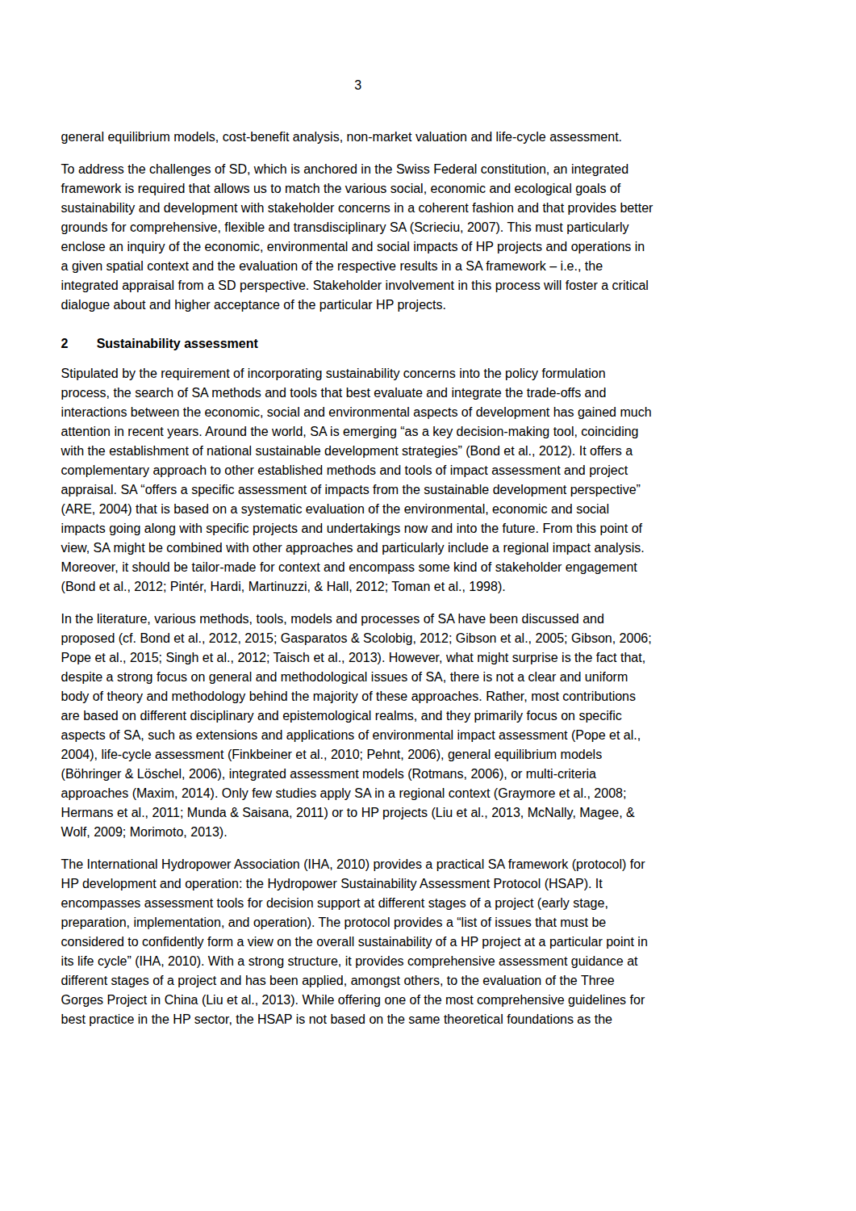3
general equilibrium models, cost-benefit analysis, non-market valuation and life-cycle assessment.
To address the challenges of SD, which is anchored in the Swiss Federal constitution, an integrated framework is required that allows us to match the various social, economic and ecological goals of sustainability and development with stakeholder concerns in a coherent fashion and that provides better grounds for comprehensive, flexible and transdisciplinary SA (Scrieciu, 2007). This must particularly enclose an inquiry of the economic, environmental and social impacts of HP projects and operations in a given spatial context and the evaluation of the respective results in a SA framework – i.e., the integrated appraisal from a SD perspective. Stakeholder involvement in this process will foster a critical dialogue about and higher acceptance of the particular HP projects.
2 Sustainability assessment
Stipulated by the requirement of incorporating sustainability concerns into the policy formulation process, the search of SA methods and tools that best evaluate and integrate the trade-offs and interactions between the economic, social and environmental aspects of development has gained much attention in recent years. Around the world, SA is emerging “as a key decision-making tool, coinciding with the establishment of national sustainable development strategies” (Bond et al., 2012). It offers a complementary approach to other established methods and tools of impact assessment and project appraisal. SA “offers a specific assessment of impacts from the sustainable development perspective” (ARE, 2004) that is based on a systematic evaluation of the environmental, economic and social impacts going along with specific projects and undertakings now and into the future. From this point of view, SA might be combined with other approaches and particularly include a regional impact analysis. Moreover, it should be tailor-made for context and encompass some kind of stakeholder engagement (Bond et al., 2012; Pintér, Hardi, Martinuzzi, & Hall, 2012; Toman et al., 1998).
In the literature, various methods, tools, models and processes of SA have been discussed and proposed (cf. Bond et al., 2012, 2015; Gasparatos & Scolobig, 2012; Gibson et al., 2005; Gibson, 2006; Pope et al., 2015; Singh et al., 2012; Taisch et al., 2013). However, what might surprise is the fact that, despite a strong focus on general and methodological issues of SA, there is not a clear and uniform body of theory and methodology behind the majority of these approaches. Rather, most contributions are based on different disciplinary and epistemological realms, and they primarily focus on specific aspects of SA, such as extensions and applications of environmental impact assessment (Pope et al., 2004), life-cycle assessment (Finkbeiner et al., 2010; Pehnt, 2006), general equilibrium models (Böhringer & Löschel, 2006), integrated assessment models (Rotmans, 2006), or multi-criteria approaches (Maxim, 2014). Only few studies apply SA in a regional context (Graymore et al., 2008; Hermans et al., 2011; Munda & Saisana, 2011) or to HP projects (Liu et al., 2013, McNally, Magee, & Wolf, 2009; Morimoto, 2013).
The International Hydropower Association (IHA, 2010) provides a practical SA framework (protocol) for HP development and operation: the Hydropower Sustainability Assessment Protocol (HSAP). It encompasses assessment tools for decision support at different stages of a project (early stage, preparation, implementation, and operation). The protocol provides a “list of issues that must be considered to confidently form a view on the overall sustainability of a HP project at a particular point in its life cycle” (IHA, 2010). With a strong structure, it provides comprehensive assessment guidance at different stages of a project and has been applied, amongst others, to the evaluation of the Three Gorges Project in China (Liu et al., 2013). While offering one of the most comprehensive guidelines for best practice in the HP sector, the HSAP is not based on the same theoretical foundations as the